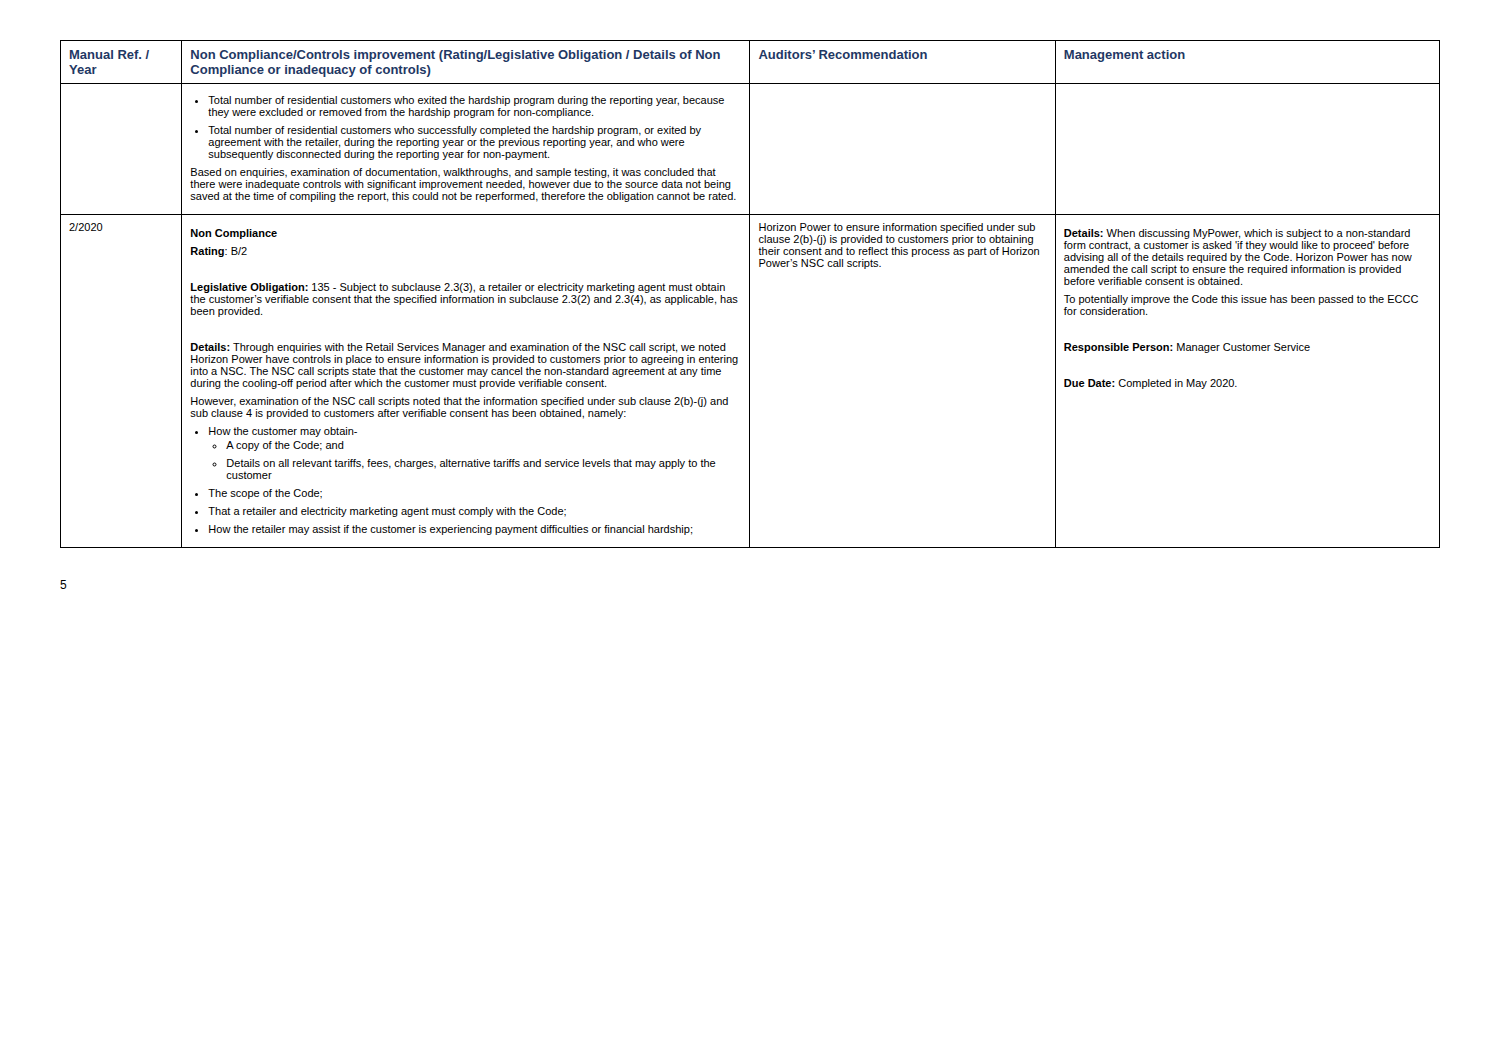| Manual Ref. / Year | Non Compliance/Controls improvement (Rating/Legislative Obligation / Details of Non Compliance or inadequacy of controls) | Auditors’ Recommendation | Management action |
| --- | --- | --- | --- |
| | Total number of residential customers who exited the hardship program during the reporting year, because they were excluded or removed from the hardship program for non-compliance. Total number of residential customers who successfully completed the hardship program, or exited by agreement with the retailer, during the reporting year or the previous reporting year, and who were subsequently disconnected during the reporting year for non-payment. Based on enquiries, examination of documentation, walkthroughs, and sample testing, it was concluded that there were inadequate controls with significant improvement needed, however due to the source data not being saved at the time of compiling the report, this could not be reperformed, therefore the obligation cannot be rated. | | |
| 2/2020 | Non Compliance Rating : B/2 Legislative Obligation: 135 - Subject to subclause 2.3(3), a retailer or electricity marketing agent must obtain the customer’s verifiable consent that the specified information in subclause 2.3(2) and 2.3(4), as applicable, has been provided. Details: Through enquiries with the Retail Services Manager and examination of the NSC call script, we noted Horizon Power have controls in place to ensure information is provided to customers prior to agreeing in entering into a NSC. The NSC call scripts state that the customer may cancel the non-standard agreement at any time during the cooling-off period after which the customer must provide verifiable consent. However, examination of the NSC call scripts noted that the information specified under sub clause 2(b)-(j) and sub clause 4 is provided to customers after verifiable consent has been obtained, namely: How the customer may obtain- A copy of the Code; and Details on all relevant tariffs, fees, charges, alternative tariffs and service levels that may apply to the customer The scope of the Code; That a retailer and electricity marketing agent must comply with the Code; How the retailer may assist if the customer is experiencing payment difficulties or financial hardship; | Horizon Power to ensure information specified under sub clause 2(b)-(j) is provided to customers prior to obtaining their consent and to reflect this process as part of Horizon Power’s NSC call scripts. | Details: When discussing MyPower, which is subject to a non-standard form contract, a customer is asked 'if they would like to proceed' before advising all of the details required by the Code. Horizon Power has now amended the call script to ensure the required information is provided before verifiable consent is obtained. To potentially improve the Code this issue has been passed to the ECCC for consideration. Responsible Person: Manager Customer Service Due Date: Completed in May 2020. |
5